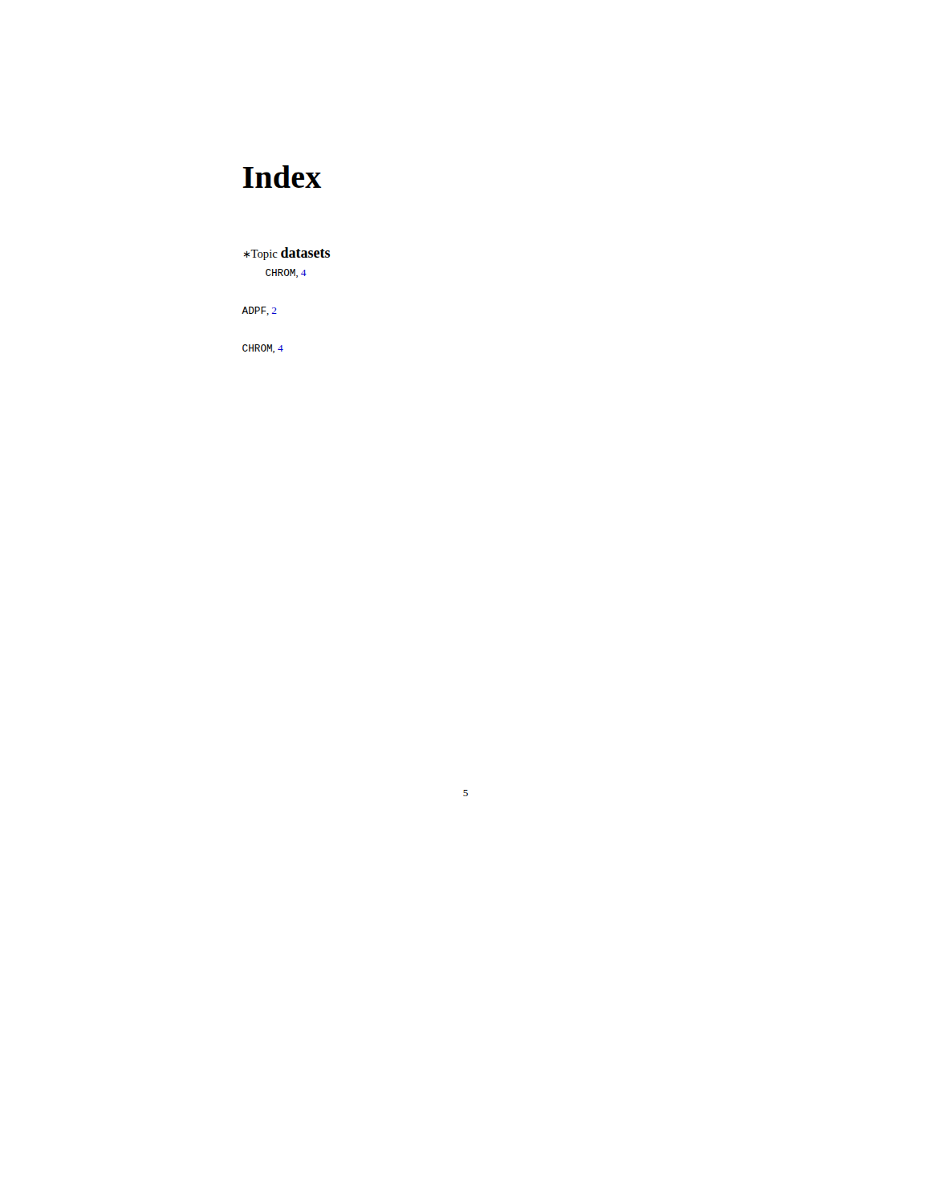Index
∗Topic datasets
CHROM, 4
ADPF, 2
CHROM, 4
5